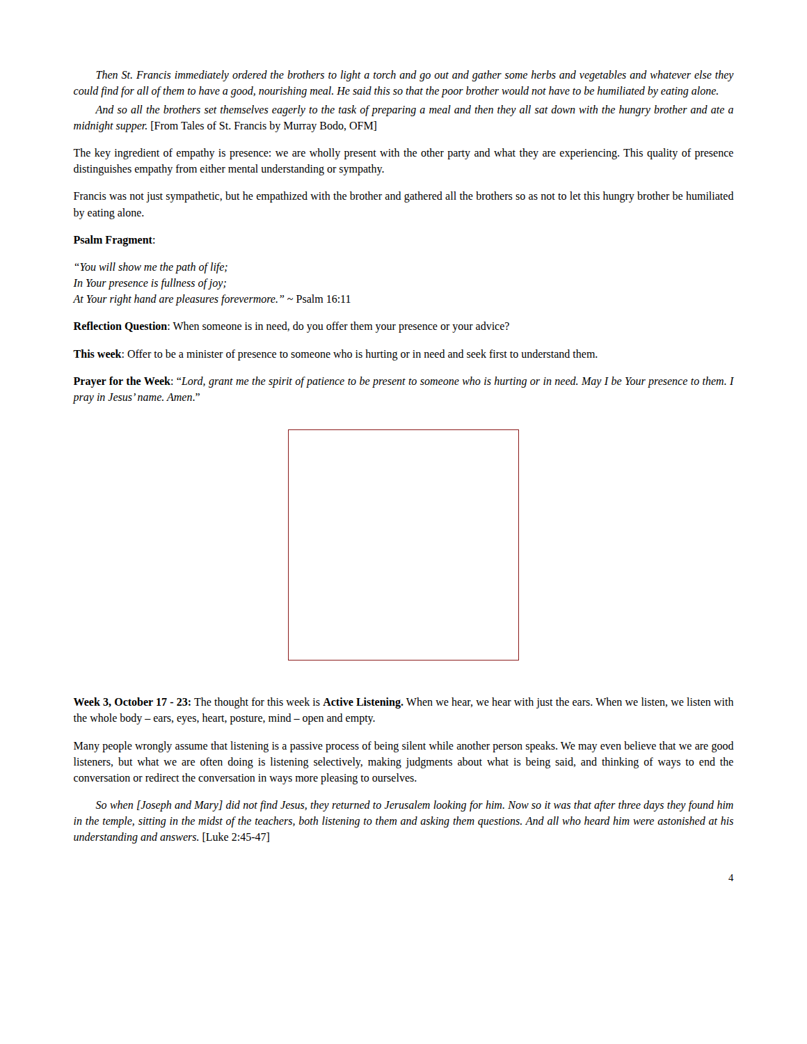Then St. Francis immediately ordered the brothers to light a torch and go out and gather some herbs and vegetables and whatever else they could find for all of them to have a good, nourishing meal. He said this so that the poor brother would not have to be humiliated by eating alone.
And so all the brothers set themselves eagerly to the task of preparing a meal and then they all sat down with the hungry brother and ate a midnight supper. [From Tales of St. Francis by Murray Bodo, OFM]
The key ingredient of empathy is presence: we are wholly present with the other party and what they are experiencing. This quality of presence distinguishes empathy from either mental understanding or sympathy.
Francis was not just sympathetic, but he empathized with the brother and gathered all the brothers so as not to let this hungry brother be humiliated by eating alone.
Psalm Fragment:
“You will show me the path of life;
In Your presence is fullness of joy;
At Your right hand are pleasures forevermore.” ~ Psalm 16:11
Reflection Question: When someone is in need, do you offer them your presence or your advice?
This week: Offer to be a minister of presence to someone who is hurting or in need and seek first to understand them.
Prayer for the Week: “Lord, grant me the spirit of patience to be present to someone who is hurting or in need. May I be Your presence to them. I pray in Jesus’ name. Amen.”
Week 3, October 17 - 23: The thought for this week is Active Listening. When we hear, we hear with just the ears. When we listen, we listen with the whole body – ears, eyes, heart, posture, mind – open and empty.
Many people wrongly assume that listening is a passive process of being silent while another person speaks. We may even believe that we are good listeners, but what we are often doing is listening selectively, making judgments about what is being said, and thinking of ways to end the conversation or redirect the conversation in ways more pleasing to ourselves.
So when [Joseph and Mary] did not find Jesus, they returned to Jerusalem looking for him. Now so it was that after three days they found him in the temple, sitting in the midst of the teachers, both listening to them and asking them questions. And all who heard him were astonished at his understanding and answers. [Luke 2:45-47]
4